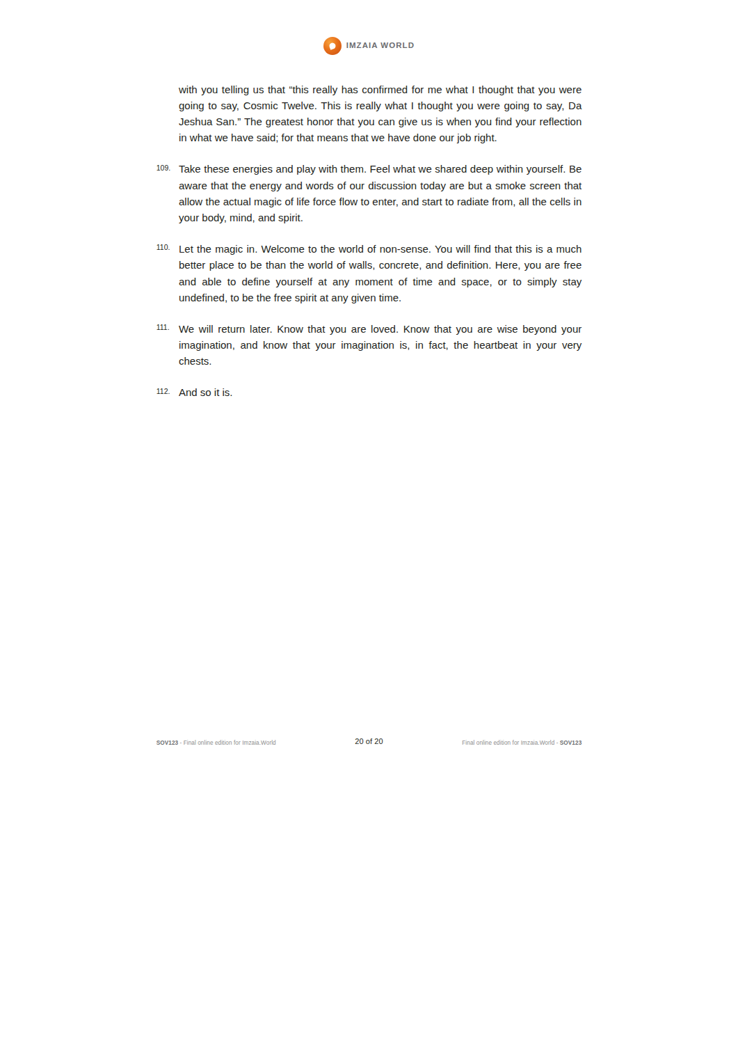IMZAIA WORLD
with you telling us that “this really has confirmed for me what I thought that you were going to say, Cosmic Twelve. This is really what I thought you were going to say, Da Jeshua San.” The greatest honor that you can give us is when you find your reflection in what we have said; for that means that we have done our job right.
109. Take these energies and play with them. Feel what we shared deep within yourself. Be aware that the energy and words of our discussion today are but a smoke screen that allow the actual magic of life force flow to enter, and start to radiate from, all the cells in your body, mind, and spirit.
110. Let the magic in. Welcome to the world of non-sense. You will find that this is a much better place to be than the world of walls, concrete, and definition. Here, you are free and able to define yourself at any moment of time and space, or to simply stay undefined, to be the free spirit at any given time.
111. We will return later. Know that you are loved. Know that you are wise beyond your imagination, and know that your imagination is, in fact, the heartbeat in your very chests.
112. And so it is.
SOV123 - Final online edition for Imzaia.World
20 of 20
Final online edition for Imzaia.World - SOV123